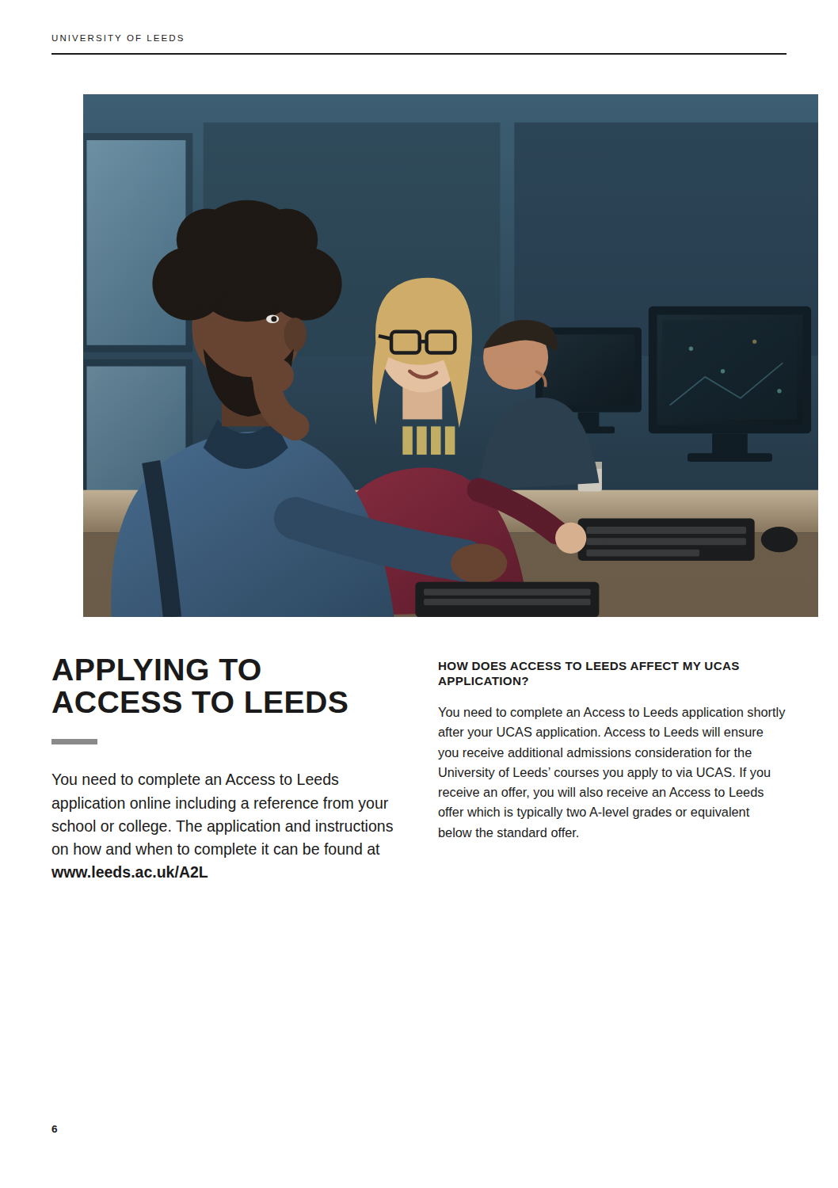University of Leeds
Applying to
Access to Leeds
You need to complete an Access to Leeds application online including a reference from your school or college. The application and instructions on how and when to complete it can be found at www.leeds.ac.uk/A2L
How does Access to Leeds affect my UCAS application?
You need to complete an Access to Leeds application shortly after your UCAS application. Access to Leeds will ensure you receive additional admissions consideration for the University of Leeds’ courses you apply to via UCAS. If you receive an offer, you will also receive an Access to Leeds offer which is typically two A-level grades or equivalent below the standard offer.
6